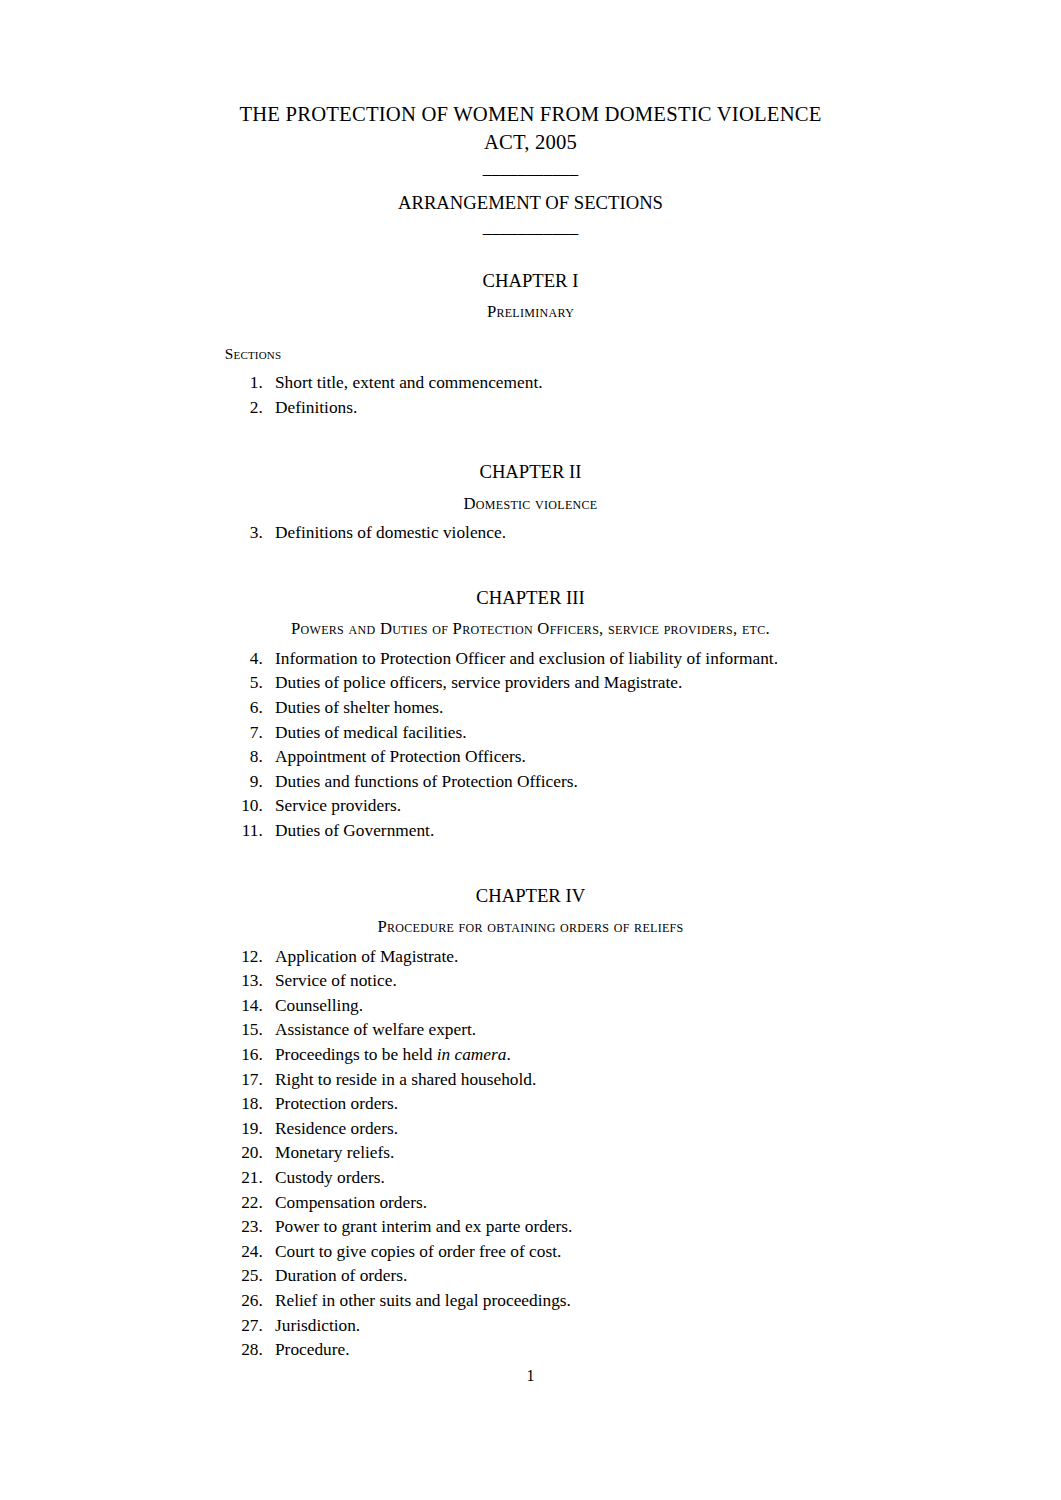THE PROTECTION OF WOMEN FROM DOMESTIC VIOLENCE ACT, 2005
___________
ARRANGEMENT OF SECTIONS
___________
CHAPTER I
Preliminary
Sections
Short title, extent and commencement.
Definitions.
CHAPTER II
Domestic violence
Definitions of domestic violence.
CHAPTER III
Powers and Duties of Protection Officers, service providers, etc.
Information to Protection Officer and exclusion of liability of informant.
Duties of police officers, service providers and Magistrate.
Duties of shelter homes.
Duties of medical facilities.
Appointment of Protection Officers.
Duties and functions of Protection Officers.
Service providers.
Duties of Government.
CHAPTER IV
Procedure for obtaining orders of reliefs
Application of Magistrate.
Service of notice.
Counselling.
Assistance of welfare expert.
Proceedings to be held in camera.
Right to reside in a shared household.
Protection orders.
Residence orders.
Monetary reliefs.
Custody orders.
Compensation orders.
Power to grant interim and ex parte orders.
Court to give copies of order free of cost.
Duration of orders.
Relief in other suits and legal proceedings.
Jurisdiction.
Procedure.
1